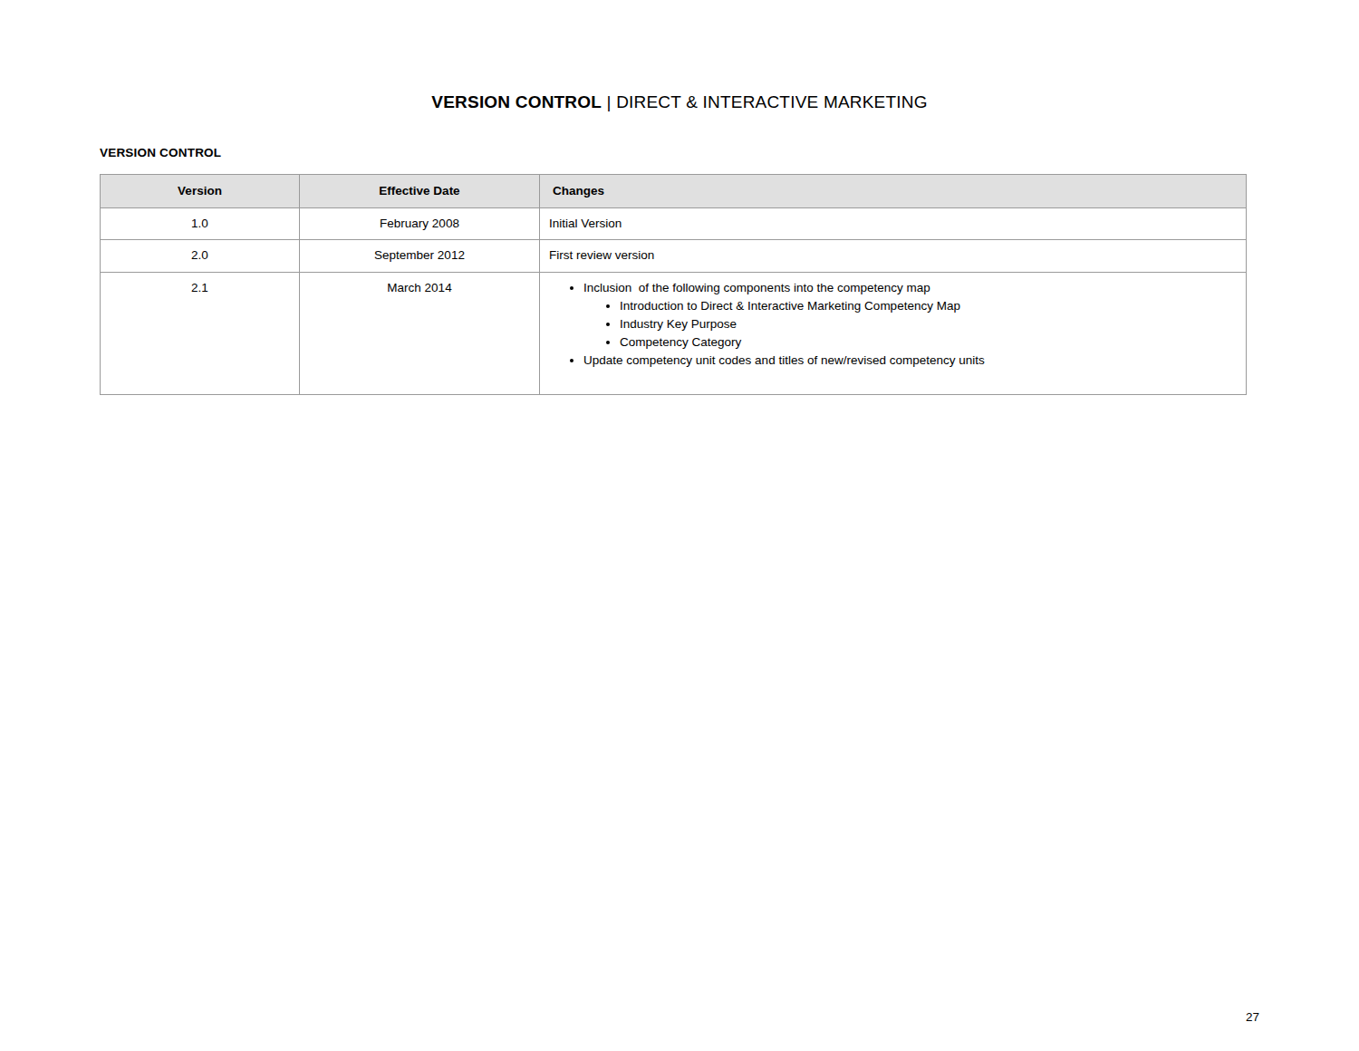VERSION CONTROL | DIRECT & INTERACTIVE MARKETING
VERSION CONTROL
| Version | Effective Date | Changes |
| --- | --- | --- |
| 1.0 | February 2008 | Initial Version |
| 2.0 | September 2012 | First review version |
| 2.1 | March 2014 | Inclusion of the following components into the competency map Introduction to Direct & Interactive Marketing Competency Map Industry Key Purpose Competency Category Update competency unit codes and titles of new/revised competency units |
27